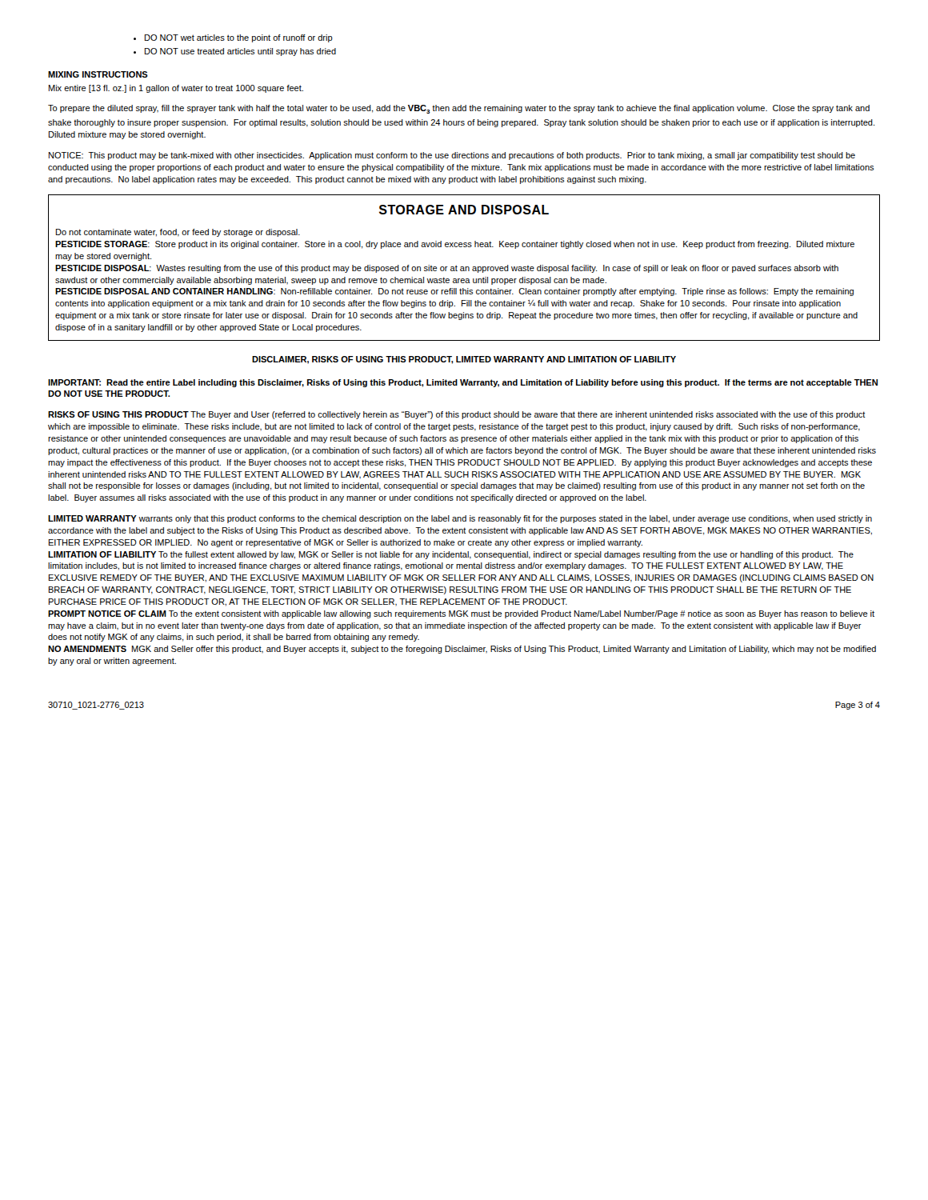DO NOT wet articles to the point of runoff or drip
DO NOT use treated articles until spray has dried
MIXING INSTRUCTIONS
Mix entire [13 fl. oz.] in 1 gallon of water to treat 1000 square feet.
To prepare the diluted spray, fill the sprayer tank with half the total water to be used, add the VBC3 then add the remaining water to the spray tank to achieve the final application volume. Close the spray tank and shake thoroughly to insure proper suspension. For optimal results, solution should be used within 24 hours of being prepared. Spray tank solution should be shaken prior to each use or if application is interrupted. Diluted mixture may be stored overnight.
NOTICE: This product may be tank-mixed with other insecticides. Application must conform to the use directions and precautions of both products. Prior to tank mixing, a small jar compatibility test should be conducted using the proper proportions of each product and water to ensure the physical compatibility of the mixture. Tank mix applications must be made in accordance with the more restrictive of label limitations and precautions. No label application rates may be exceeded. This product cannot be mixed with any product with label prohibitions against such mixing.
STORAGE AND DISPOSAL
Do not contaminate water, food, or feed by storage or disposal.
PESTICIDE STORAGE: Store product in its original container. Store in a cool, dry place and avoid excess heat. Keep container tightly closed when not in use. Keep product from freezing. Diluted mixture may be stored overnight.
PESTICIDE DISPOSAL: Wastes resulting from the use of this product may be disposed of on site or at an approved waste disposal facility. In case of spill or leak on floor or paved surfaces absorb with sawdust or other commercially available absorbing material, sweep up and remove to chemical waste area until proper disposal can be made.
PESTICIDE DISPOSAL AND CONTAINER HANDLING: Non-refillable container. Do not reuse or refill this container. Clean container promptly after emptying. Triple rinse as follows: Empty the remaining contents into application equipment or a mix tank and drain for 10 seconds after the flow begins to drip. Fill the container ¼ full with water and recap. Shake for 10 seconds. Pour rinsate into application equipment or a mix tank or store rinsate for later use or disposal. Drain for 10 seconds after the flow begins to drip. Repeat the procedure two more times, then offer for recycling, if available or puncture and dispose of in a sanitary landfill or by other approved State or Local procedures.
DISCLAIMER, RISKS OF USING THIS PRODUCT, LIMITED WARRANTY AND LIMITATION OF LIABILITY
IMPORTANT: Read the entire Label including this Disclaimer, Risks of Using this Product, Limited Warranty, and Limitation of Liability before using this product. If the terms are not acceptable THEN DO NOT USE THE PRODUCT.
RISKS OF USING THIS PRODUCT The Buyer and User (referred to collectively herein as “Buyer”) of this product should be aware that there are inherent unintended risks associated with the use of this product which are impossible to eliminate. These risks include, but are not limited to lack of control of the target pests, resistance of the target pest to this product, injury caused by drift. Such risks of non-performance, resistance or other unintended consequences are unavoidable and may result because of such factors as presence of other materials either applied in the tank mix with this product or prior to application of this product, cultural practices or the manner of use or application, (or a combination of such factors) all of which are factors beyond the control of MGK. The Buyer should be aware that these inherent unintended risks may impact the effectiveness of this product. If the Buyer chooses not to accept these risks, THEN THIS PRODUCT SHOULD NOT BE APPLIED. By applying this product Buyer acknowledges and accepts these inherent unintended risks AND TO THE FULLEST EXTENT ALLOWED BY LAW, AGREES THAT ALL SUCH RISKS ASSOCIATED WITH THE APPLICATION AND USE ARE ASSUMED BY THE BUYER. MGK shall not be responsible for losses or damages (including, but not limited to incidental, consequential or special damages that may be claimed) resulting from use of this product in any manner not set forth on the label. Buyer assumes all risks associated with the use of this product in any manner or under conditions not specifically directed or approved on the label.
LIMITED WARRANTY warrants only that this product conforms to the chemical description on the label and is reasonably fit for the purposes stated in the label, under average use conditions, when used strictly in accordance with the label and subject to the Risks of Using This Product as described above. To the extent consistent with applicable law AND AS SET FORTH ABOVE, MGK MAKES NO OTHER WARRANTIES, EITHER EXPRESSED OR IMPLIED. No agent or representative of MGK or Seller is authorized to make or create any other express or implied warranty.
LIMITATION OF LIABILITY To the fullest extent allowed by law, MGK or Seller is not liable for any incidental, consequential, indirect or special damages resulting from the use or handling of this product. The limitation includes, but is not limited to increased finance charges or altered finance ratings, emotional or mental distress and/or exemplary damages. TO THE FULLEST EXTENT ALLOWED BY LAW, THE EXCLUSIVE REMEDY OF THE BUYER, AND THE EXCLUSIVE MAXIMUM LIABILITY OF MGK OR SELLER FOR ANY AND ALL CLAIMS, LOSSES, INJURIES OR DAMAGES (INCLUDING CLAIMS BASED ON BREACH OF WARRANTY, CONTRACT, NEGLIGENCE, TORT, STRICT LIABILITY OR OTHERWISE) RESULTING FROM THE USE OR HANDLING OF THIS PRODUCT SHALL BE THE RETURN OF THE PURCHASE PRICE OF THIS PRODUCT OR, AT THE ELECTION OF MGK OR SELLER, THE REPLACEMENT OF THE PRODUCT.
PROMPT NOTICE OF CLAIM To the extent consistent with applicable law allowing such requirements MGK must be provided Product Name/Label Number/Page # notice as soon as Buyer has reason to believe it may have a claim, but in no event later than twenty-one days from date of application, so that an immediate inspection of the affected property can be made. To the extent consistent with applicable law if Buyer does not notify MGK of any claims, in such period, it shall be barred from obtaining any remedy.
NO AMENDMENTS MGK and Seller offer this product, and Buyer accepts it, subject to the foregoing Disclaimer, Risks of Using This Product, Limited Warranty and Limitation of Liability, which may not be modified by any oral or written agreement.
30710_1021-2776_0213 Page 3 of 4